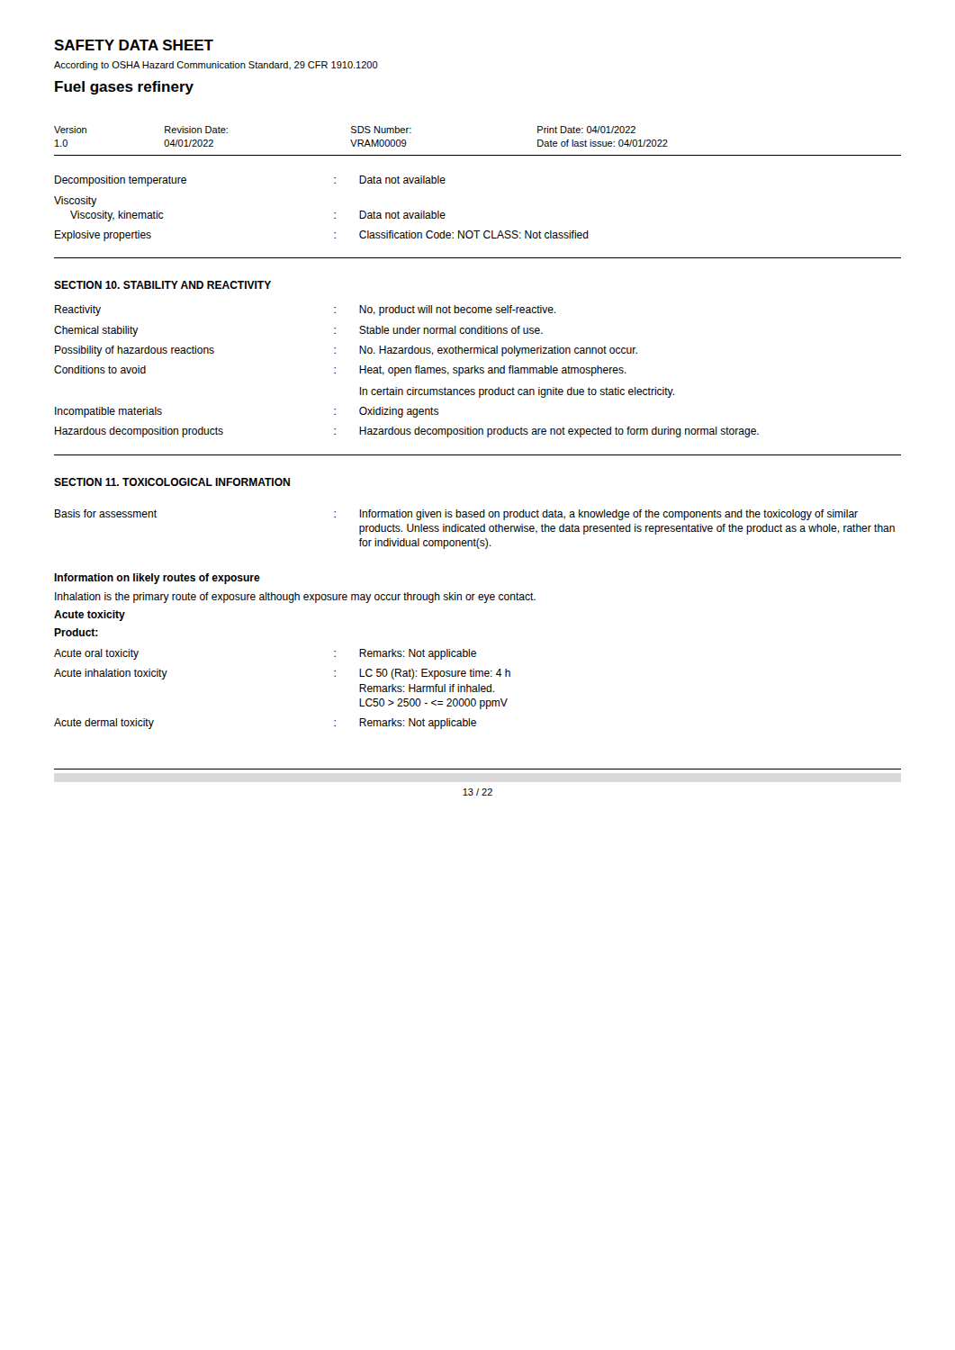SAFETY DATA SHEET
According to OSHA Hazard Communication Standard, 29 CFR 1910.1200
Fuel gases refinery
| Version 1.0 | Revision Date: 04/01/2022 | SDS Number: VRAM00009 | Print Date: 04/01/2022 Date of last issue: 04/01/2022 |
| Decomposition temperature | : | Data not available |
| Viscosity Viscosity, kinematic | : | Data not available |
| Explosive properties | : | Classification Code: NOT CLASS: Not classified |
SECTION 10. STABILITY AND REACTIVITY
| Reactivity | : | No, product will not become self-reactive. |
| Chemical stability | : | Stable under normal conditions of use. |
| Possibility of hazardous reactions | : | No. Hazardous, exothermical polymerization cannot occur. |
| Conditions to avoid | : | Heat, open flames, sparks and flammable atmospheres. In certain circumstances product can ignite due to static electricity. |
| Incompatible materials | : | Oxidizing agents |
| Hazardous decomposition products | : | Hazardous decomposition products are not expected to form during normal storage. |
SECTION 11. TOXICOLOGICAL INFORMATION
| Basis for assessment | : | Information given is based on product data, a knowledge of the components and the toxicology of similar products. Unless indicated otherwise, the data presented is representative of the product as a whole, rather than for individual component(s). |
Information on likely routes of exposure
Inhalation is the primary route of exposure although exposure may occur through skin or eye contact.
Acute toxicity
Product:
| Acute oral toxicity | : | Remarks: Not applicable |
| Acute inhalation toxicity | : | LC 50 (Rat): Exposure time: 4 h Remarks: Harmful if inhaled. LC50 > 2500 - <= 20000 ppmV |
| Acute dermal toxicity | : | Remarks: Not applicable |
13 / 22